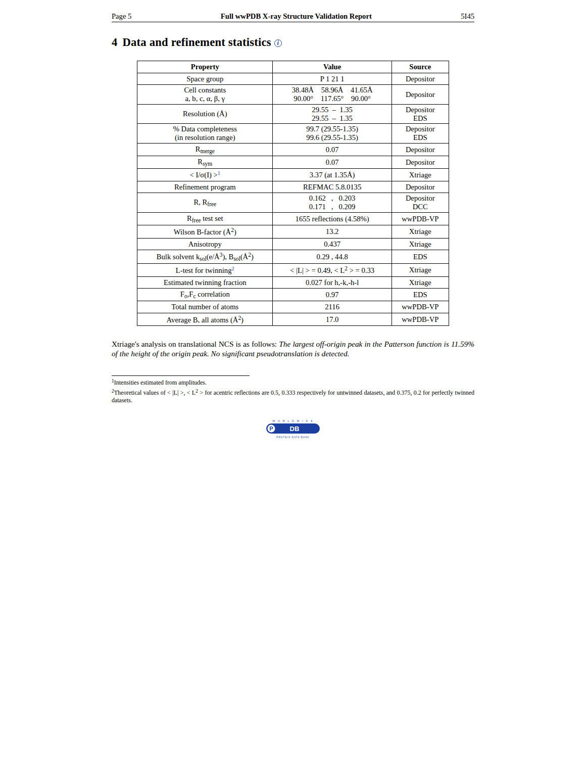Page 5
Full wwPDB X-ray Structure Validation Report
5I45
4 Data and refinement statisticsi
| Property | Value | Source |
| --- | --- | --- |
| Space group | P 1 21 1 | Depositor |
| Cell constants a, b, c, α, β, γ | 38.48Å 58.96Å 41.65Å 90.00° 117.65° 90.00° | Depositor |
| Resolution (Å) | 29.55 – 1.35 29.55 – 1.35 | Depositor EDS |
| % Data completeness (in resolution range) | 99.7 (29.55-1.35) 99.6 (29.55-1.35) | Depositor EDS |
| R merge | 0.07 | Depositor |
| R sym | 0.07 | Depositor |
| < I/σ(I) > 1 | 3.37 (at 1.35Å) | Xtriage |
| Refinement program | REFMAC 5.8.0135 | Depositor |
| R, R free | 0.162 , 0.203 0.171 , 0.209 | Depositor DCC |
| R free test set | 1655 reflections (4.58%) | wwPDB-VP |
| Wilson B-factor (Å 2 ) | 13.2 | Xtriage |
| Anisotropy | 0.437 | Xtriage |
| Bulk solvent k sol (e/Å 3 ), B sol (Å 2 ) | 0.29 , 44.8 | EDS |
| L-test for twinning 2 | < /L/ > = 0.49, < L 2 > = 0.33 | Xtriage |
| Estimated twinning fraction | 0.027 for h,-k,-h-l | Xtriage |
| F o ,F c correlation | 0.97 | EDS |
| Total number of atoms | 2116 | wwPDB-VP |
| Average B, all atoms (Å 2 ) | 17.0 | wwPDB-VP |
Xtriage's analysis on translational NCS is as follows: The largest off-origin peak in the Patterson function is 11.59% of the height of the origin peak. No significant pseudotranslation is detected.
1Intensities estimated from amplitudes.
2Theoretical values of < |L| >, < L2 > for acentric reflections are 0.5, 0.333 respectively for untwinned datasets, and 0.375, 0.2 for perfectly twinned datasets.
W O R L D W I D E P DB PROTEIN DATA BANK